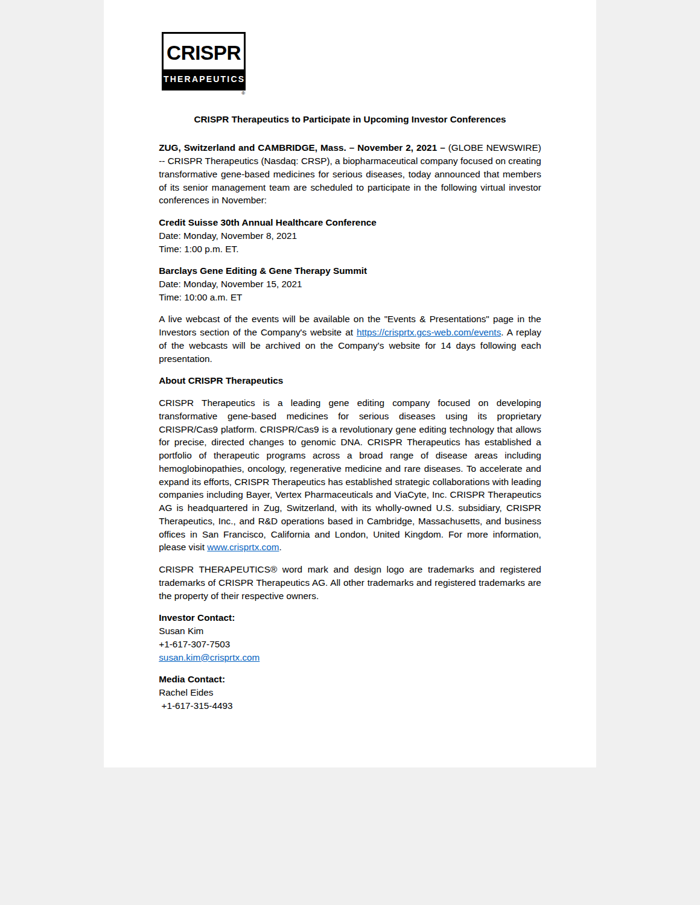CRISPR
THERAPEUTICS
®
CRISPR Therapeutics to Participate in Upcoming Investor Conferences
ZUG, Switzerland and CAMBRIDGE, Mass. – November 2, 2021 – (GLOBE NEWSWIRE) -- CRISPR Therapeutics (Nasdaq: CRSP), a biopharmaceutical company focused on creating transformative gene-based medicines for serious diseases, today announced that members of its senior management team are scheduled to participate in the following virtual investor conferences in November:
Credit Suisse 30th Annual Healthcare Conference
Date: Monday, November 8, 2021
Time: 1:00 p.m. ET.
Barclays Gene Editing & Gene Therapy Summit
Date: Monday, November 15, 2021
Time: 10:00 a.m. ET
A live webcast of the events will be available on the "Events & Presentations" page in the Investors section of the Company's website at https://crisprtx.gcs-web.com/events. A replay of the webcasts will be archived on the Company's website for 14 days following each presentation.
About CRISPR Therapeutics
CRISPR Therapeutics is a leading gene editing company focused on developing transformative gene-based medicines for serious diseases using its proprietary CRISPR/Cas9 platform. CRISPR/Cas9 is a revolutionary gene editing technology that allows for precise, directed changes to genomic DNA. CRISPR Therapeutics has established a portfolio of therapeutic programs across a broad range of disease areas including hemoglobinopathies, oncology, regenerative medicine and rare diseases. To accelerate and expand its efforts, CRISPR Therapeutics has established strategic collaborations with leading companies including Bayer, Vertex Pharmaceuticals and ViaCyte, Inc. CRISPR Therapeutics AG is headquartered in Zug, Switzerland, with its wholly-owned U.S. subsidiary, CRISPR Therapeutics, Inc., and R&D operations based in Cambridge, Massachusetts, and business offices in San Francisco, California and London, United Kingdom. For more information, please visit www.crisprtx.com.
CRISPR THERAPEUTICS® word mark and design logo are trademarks and registered trademarks of CRISPR Therapeutics AG. All other trademarks and registered trademarks are the property of their respective owners.
Investor Contact:
Susan Kim
+1-617-307-7503
susan.kim@crisprtx.com
Media Contact:
Rachel Eides
+1-617-315-4493